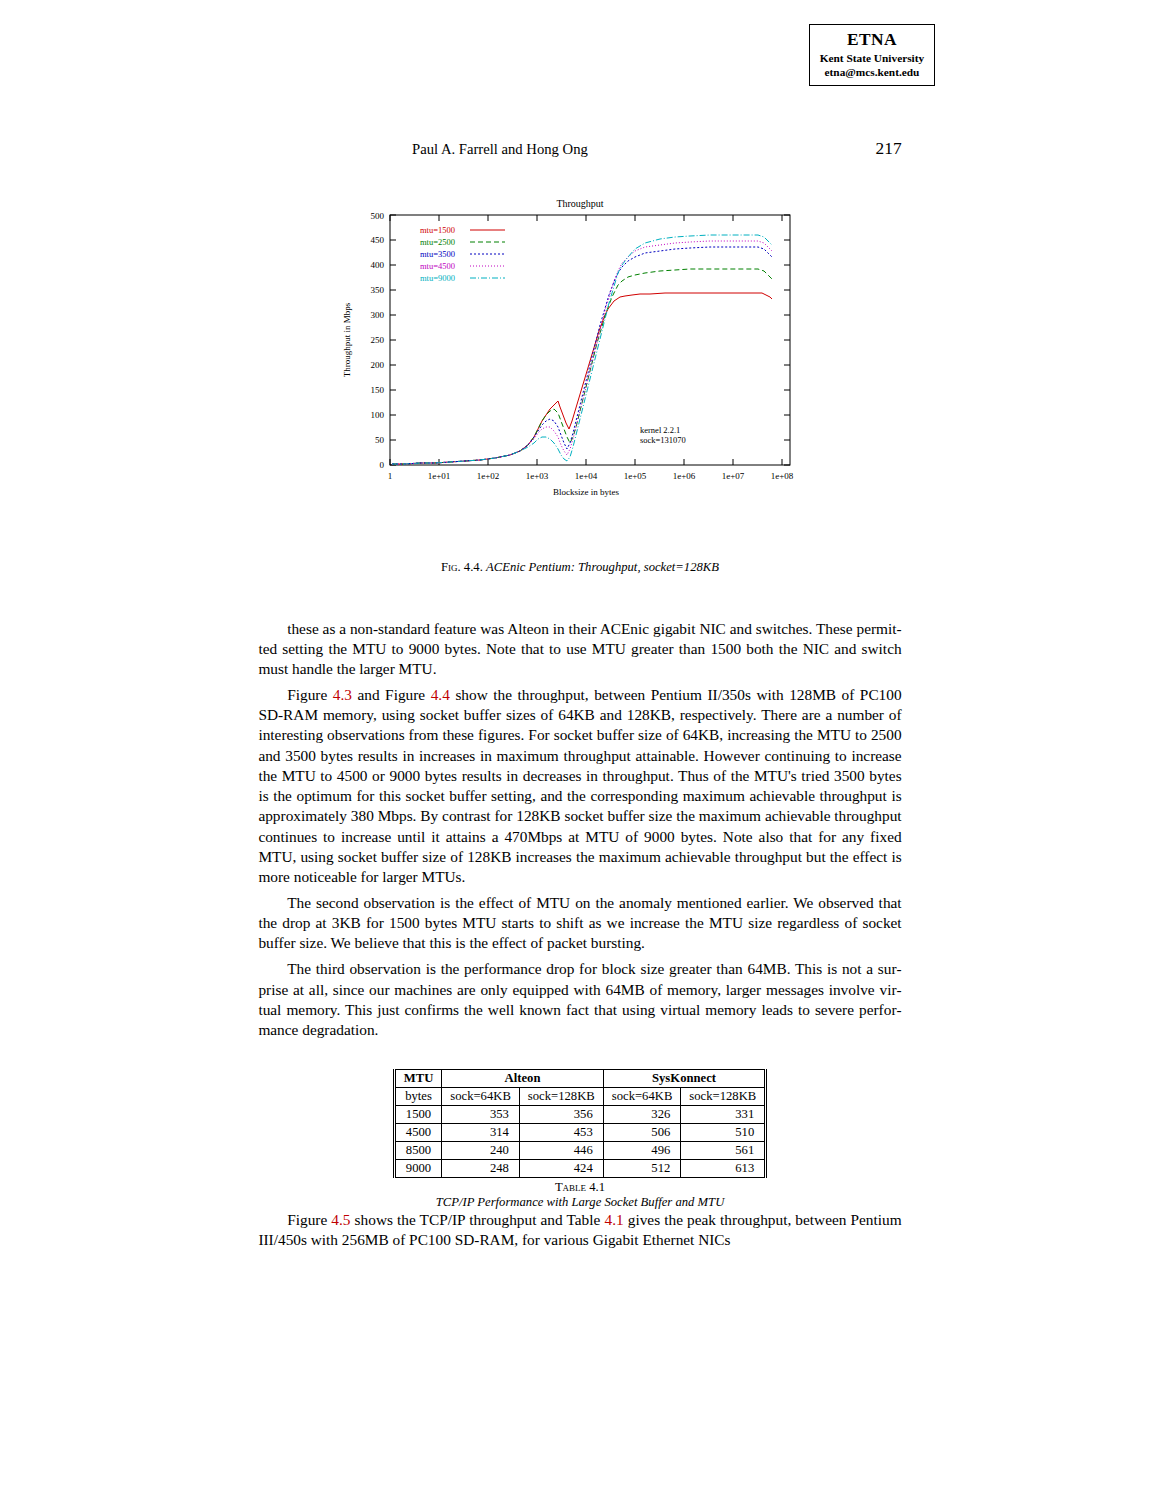ETNA
Kent State University
etna@mcs.kent.edu
Paul A. Farrell and Hong Ong 217
Throughput 0 50 100 150 200 250 300 350 400 450 500 Throughput in Mbps 1 1e+01 1e+02 1e+03 1e+04 1e+05 1e+06 1e+07 1e+08 Blocksize in bytes mtu=1500 mtu=2500 mtu=3500 mtu=4500 mtu=9000 kernel 2.2.1 sock=131070
Fig. 4.4. ACEnic Pentium: Throughput, socket=128KB
these as a non-standard feature was Alteon in their ACEnic gigabit NIC and switches. These permitted setting the MTU to 9000 bytes. Note that to use MTU greater than 1500 both the NIC and switch must handle the larger MTU.
Figure 4.3 and Figure 4.4 show the throughput, between Pentium II/350s with 128MB of PC100 SD-RAM memory, using socket buffer sizes of 64KB and 128KB, respectively. There are a number of interesting observations from these figures. For socket buffer size of 64KB, increasing the MTU to 2500 and 3500 bytes results in increases in maximum throughput attainable. However continuing to increase the MTU to 4500 or 9000 bytes results in decreases in throughput. Thus of the MTU's tried 3500 bytes is the optimum for this socket buffer setting, and the corresponding maximum achievable throughput is approximately 380 Mbps. By contrast for 128KB socket buffer size the maximum achievable throughput continues to increase until it attains a 470Mbps at MTU of 9000 bytes. Note also that for any fixed MTU, using socket buffer size of 128KB increases the maximum achievable throughput but the effect is more noticeable for larger MTUs.
The second observation is the effect of MTU on the anomaly mentioned earlier. We observed that the drop at 3KB for 1500 bytes MTU starts to shift as we increase the MTU size regardless of socket buffer size. We believe that this is the effect of packet bursting.
The third observation is the performance drop for block size greater than 64MB. This is not a surprise at all, since our machines are only equipped with 64MB of memory, larger messages involve virtual memory. This just confirms the well known fact that using virtual memory leads to severe performance degradation.
| MTU | Alteon | SysKonnect |
| --- | --- | --- |
| bytes | sock=64KB | sock=128KB | sock=64KB | sock=128KB |
| 1500 | 353 | 356 | 326 | 331 |
| 4500 | 314 | 453 | 506 | 510 |
| 8500 | 240 | 446 | 496 | 561 |
| 9000 | 248 | 424 | 512 | 613 |
Table 4.1 TCP/IP Performance with Large Socket Buffer and MTU
Figure 4.5 shows the TCP/IP throughput and Table 4.1 gives the peak throughput, between Pentium III/450s with 256MB of PC100 SD-RAM, for various Gigabit Ethernet NICs